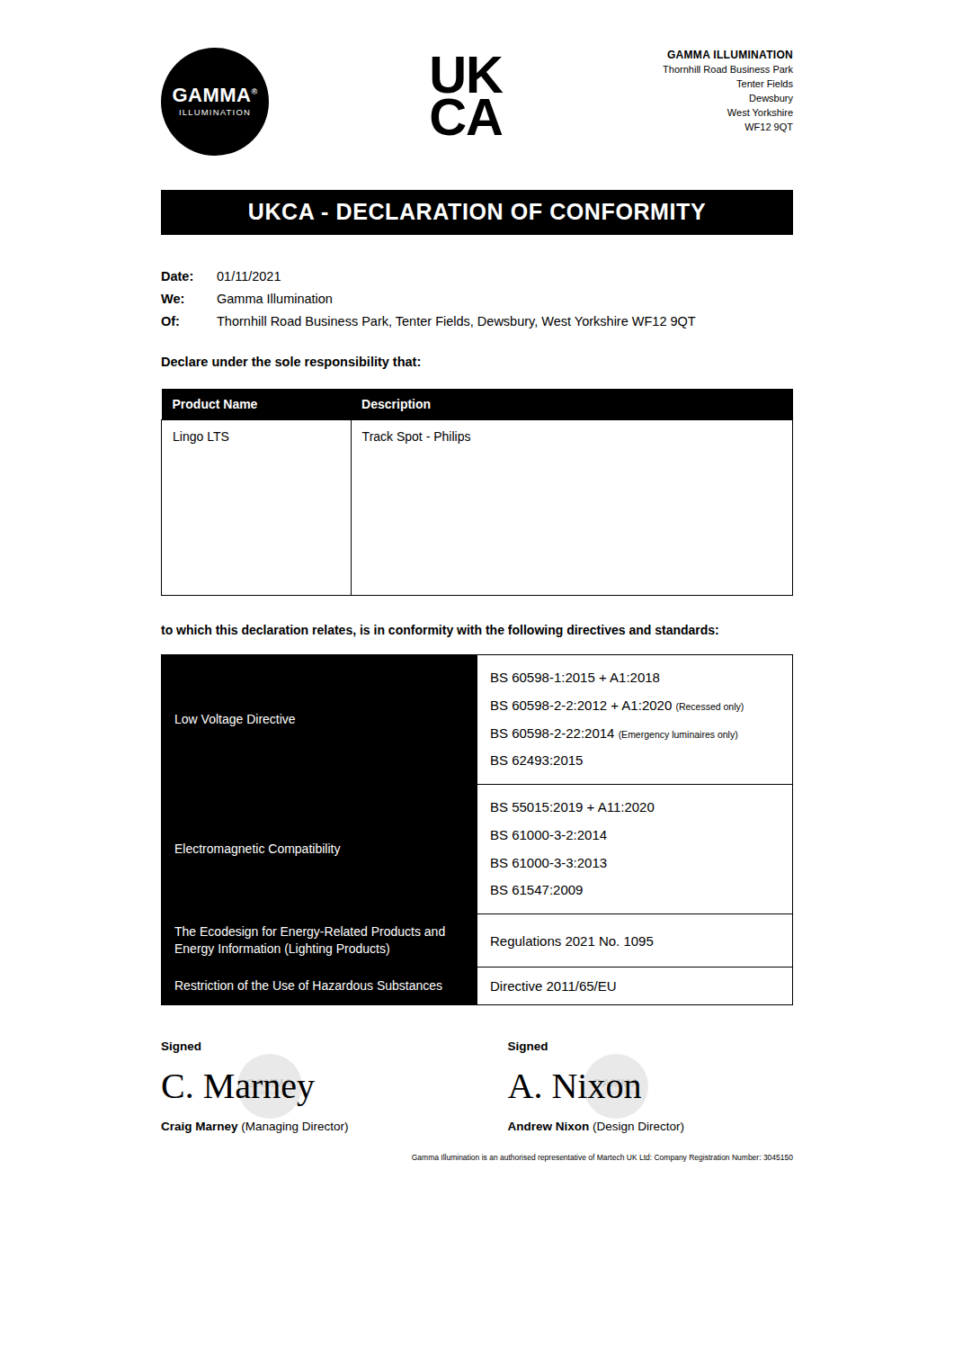GAMMA®
ILLUMINATION
UK
CA
GAMMA ILLUMINATION
Thornhill Road Business Park
Tenter Fields
Dewsbury
West Yorkshire
WF12 9QT
UKCA - DECLARATION OF CONFORMITY
Date:
01/11/2021
We:
Gamma Illumination
Of:
Thornhill Road Business Park, Tenter Fields, Dewsbury, West Yorkshire WF12 9QT
Declare under the sole responsibility that:
| Product Name | Description |
| --- | --- |
| Lingo LTS | Track Spot - Philips |
to which this declaration relates, is in conformity with the following directives and standards:
| Low Voltage Directive | BS 60598-1:2015 + A1:2018 BS 60598-2-2:2012 + A1:2020 (Recessed only) BS 60598-2-22:2014 (Emergency luminaires only) BS 62493:2015 |
| Electromagnetic Compatibility | BS 55015:2019 + A11:2020 BS 61000-3-2:2014 BS 61000-3-3:2013 BS 61547:2009 |
| The Ecodesign for Energy-Related Products and Energy Information (Lighting Products) | Regulations 2021 No. 1095 |
| Restriction of the Use of Hazardous Substances | Directive 2011/65/EU |
Signed
GAMMA
ILLUMINATION
C. Marney
Craig Marney (Managing Director)
Signed
GAMMA
ILLUMINATION
A. Nixon
Andrew Nixon (Design Director)
Gamma Illumination is an authorised representative of Martech UK Ltd: Company Registration Number: 3045150